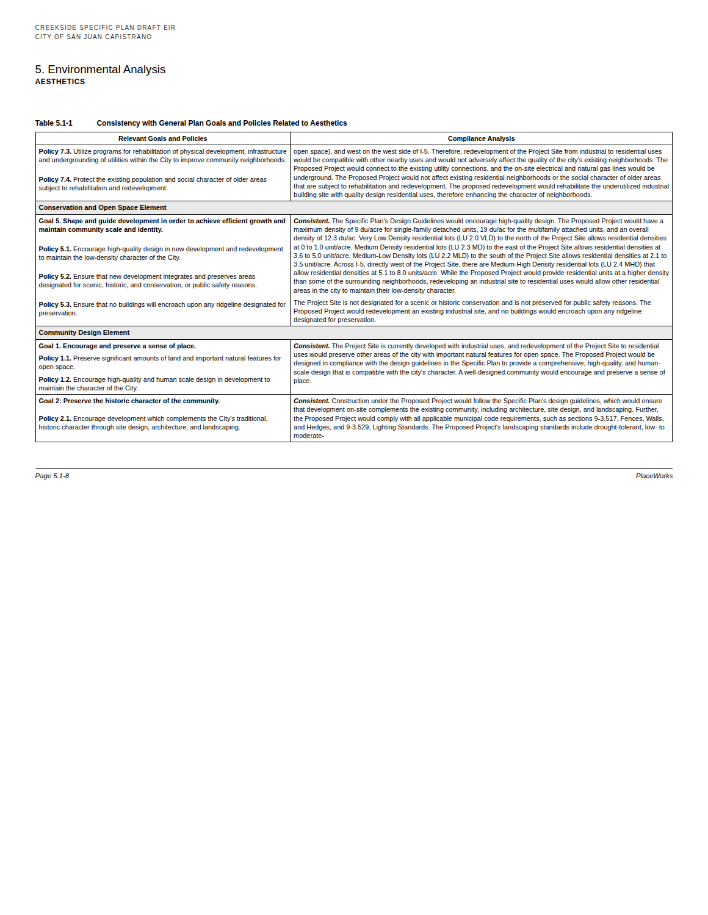CREEKSIDE SPECIFIC PLAN DRAFT EIR
CITY OF SAN JUAN CAPISTRANO
5. Environmental Analysis
AESTHETICS
Table 5.1-1 Consistency with General Plan Goals and Policies Related to Aesthetics
| Relevant Goals and Policies | Compliance Analysis |
| --- | --- |
| Policy 7.3. Utilize programs for rehabilitation of physical development, infrastructure and undergrounding of utilities within the City to improve community neighborhoods. | open space), and west on the west side of I-5. Therefore, redevelopment of the Project Site from industrial to residential uses would be compatible with other nearby uses and would not adversely affect the quality of the city's existing neighborhoods. The Proposed Project would connect to the existing utility connections, and the on-site electrical and natural gas lines would be underground. The Proposed Project would not affect existing residential neighborhoods or the social character of older areas that are subject to rehabilitation and redevelopment. The proposed redevelopment would rehabilitate the underutilized industrial building site with quality design residential uses, therefore enhancing the character of neighborhoods. |
| Policy 7.4. Protect the existing population and social character of older areas subject to rehabilitation and redevelopment. |
| Conservation and Open Space Element |
| Goal 5. Shape and guide development in order to achieve efficient growth and maintain community scale and identity. | Consistent. The Specific Plan's Design Guidelines would encourage high-quality design. The Proposed Project would have a maximum density of 9 du/acre for single-family detached units, 19 du/ac for the multifamily attached units, and an overall density of 12.3 du/ac. Very Low Density residential lots (LU 2.0 VLD) to the north of the Project Site allows residential densities at 0 to 1.0 unit/acre. Medium Density residential lots (LU 2.3 MD) to the east of the Project Site allows residential densities at 3.6 to 5.0 unit/acre. Medium-Low Density lots (LU 2.2 MLD) to the south of the Project Site allows residential densities at 2.1 to 3.5 unit/acre. Across I-5, directly west of the Project Site, there are Medium-High Density residential lots (LU 2.4 MHD) that allow residential densities at 5.1 to 8.0 units/acre. While the Proposed Project would provide residential units at a higher density than some of the surrounding neighborhoods, redeveloping an industrial site to residential uses would allow other residential areas in the city to maintain their low-density character. The Project Site is not designated for a scenic or historic conservation and is not preserved for public safety reasons. The Proposed Project would redevelopment an existing industrial site, and no buildings would encroach upon any ridgeline designated for preservation. |
| Policy 5.1. Encourage high-quality design in new development and redevelopment to maintain the low-density character of the City. |
| Policy 5.2. Ensure that new development integrates and preserves areas designated for scenic, historic, and conservation, or public safety reasons. |
| Policy 5.3. Ensure that no buildings will encroach upon any ridgeline designated for preservation. |
| Community Design Element |
| Goal 1. Encourage and preserve a sense of place. | Consistent. The Project Site is currently developed with industrial uses, and redevelopment of the Project Site to residential uses would preserve other areas of the city with important natural features for open space. The Proposed Project would be designed in compliance with the design guidelines in the Specific Plan to provide a comprehensive, high-quality, and human-scale design that is compatible with the city's character. A well-designed community would encourage and preserve a sense of place. |
| Policy 1.1. Preserve significant amounts of land and important natural features for open space. |
| Policy 1.2. Encourage high-quality and human scale design in development to maintain the character of the City. |
| Goal 2: Preserve the historic character of the community. | Consistent. Construction under the Proposed Project would follow the Specific Plan's design guidelines, which would ensure that development on-site complements the existing community, including architecture, site design, and landscaping. Further, the Proposed Project would comply with all applicable municipal code requirements, such as sections 9-3.517, Fences, Walls, and Hedges, and 9-3.529, Lighting Standards. The Proposed Project's landscaping standards include drought-tolerant, low- to moderate- |
| Policy 2.1. Encourage development which complements the City's traditional, historic character through site design, architecture, and landscaping. |
Page 5.1-8
PlaceWorks